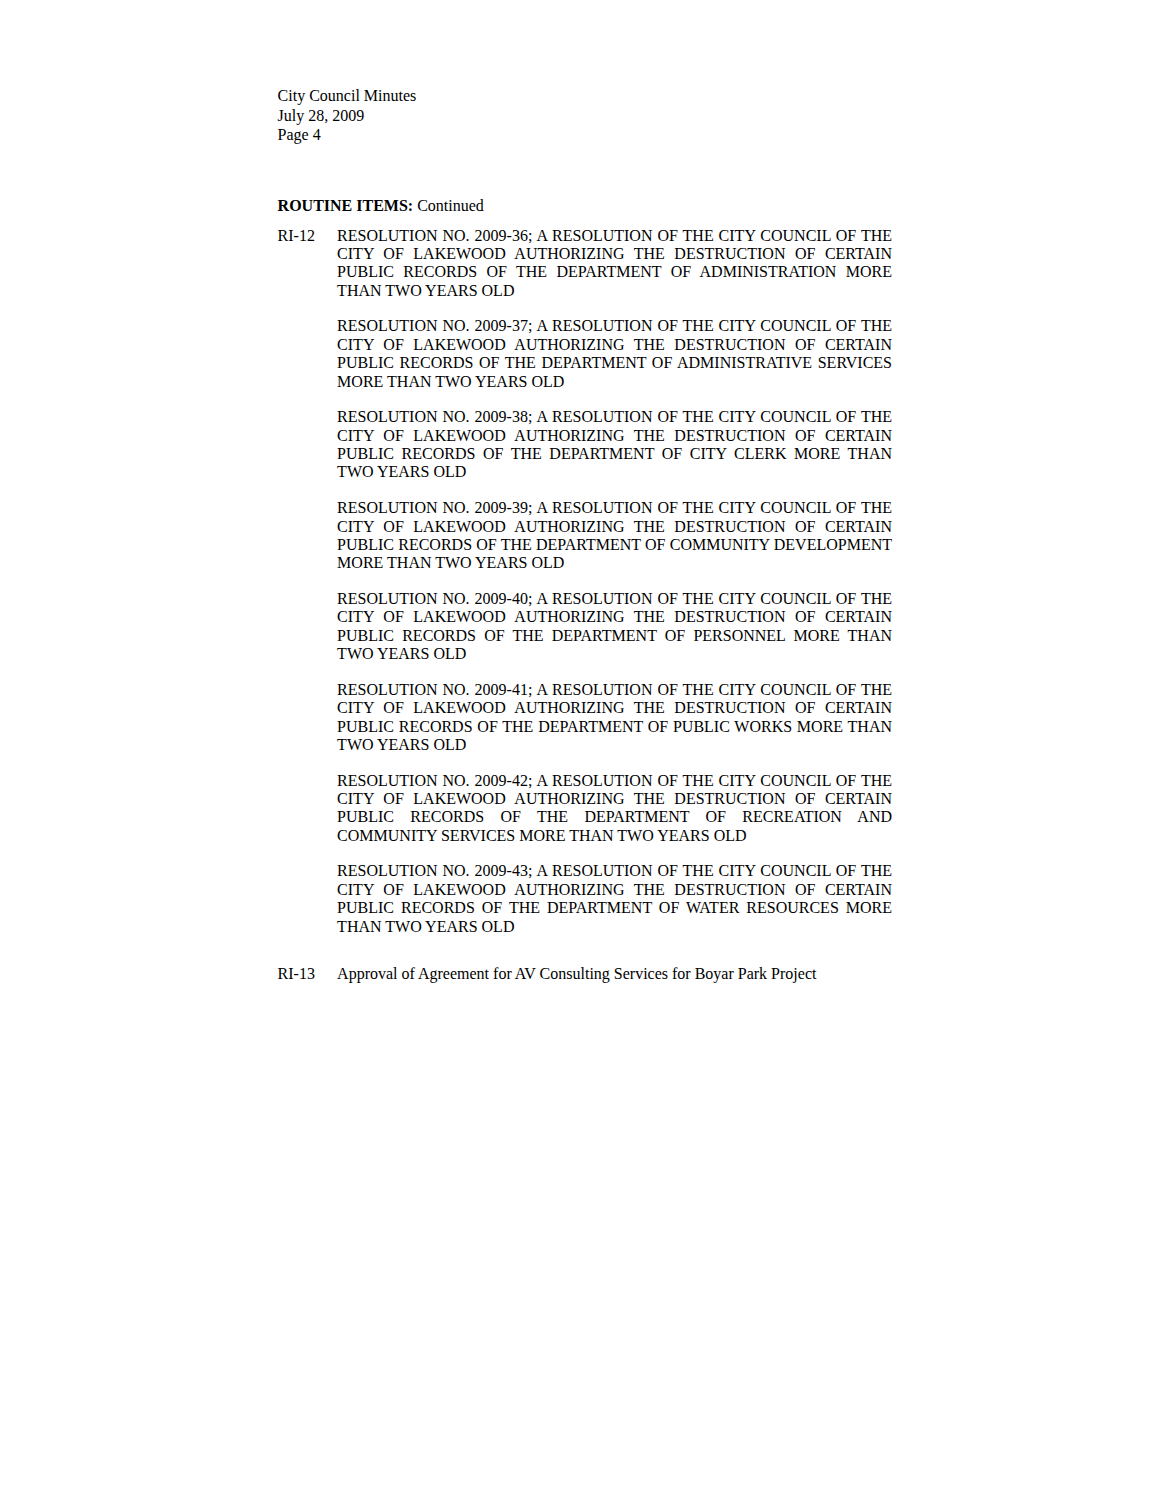City Council Minutes
July 28, 2009
Page 4
ROUTINE ITEMS: Continued
RI-12
RESOLUTION NO. 2009-36; A RESOLUTION OF THE CITY COUNCIL OF THE CITY OF LAKEWOOD AUTHORIZING THE DESTRUCTION OF CERTAIN PUBLIC RECORDS OF THE DEPARTMENT OF ADMINISTRATION MORE THAN TWO YEARS OLD
RESOLUTION NO. 2009-37; A RESOLUTION OF THE CITY COUNCIL OF THE CITY OF LAKEWOOD AUTHORIZING THE DESTRUCTION OF CERTAIN PUBLIC RECORDS OF THE DEPARTMENT OF ADMINISTRATIVE SERVICES MORE THAN TWO YEARS OLD
RESOLUTION NO. 2009-38; A RESOLUTION OF THE CITY COUNCIL OF THE CITY OF LAKEWOOD AUTHORIZING THE DESTRUCTION OF CERTAIN PUBLIC RECORDS OF THE DEPARTMENT OF CITY CLERK MORE THAN TWO YEARS OLD
RESOLUTION NO. 2009-39; A RESOLUTION OF THE CITY COUNCIL OF THE CITY OF LAKEWOOD AUTHORIZING THE DESTRUCTION OF CERTAIN PUBLIC RECORDS OF THE DEPARTMENT OF COMMUNITY DEVELOPMENT MORE THAN TWO YEARS OLD
RESOLUTION NO. 2009-40; A RESOLUTION OF THE CITY COUNCIL OF THE CITY OF LAKEWOOD AUTHORIZING THE DESTRUCTION OF CERTAIN PUBLIC RECORDS OF THE DEPARTMENT OF PERSONNEL MORE THAN TWO YEARS OLD
RESOLUTION NO. 2009-41; A RESOLUTION OF THE CITY COUNCIL OF THE CITY OF LAKEWOOD AUTHORIZING THE DESTRUCTION OF CERTAIN PUBLIC RECORDS OF THE DEPARTMENT OF PUBLIC WORKS MORE THAN TWO YEARS OLD
RESOLUTION NO. 2009-42; A RESOLUTION OF THE CITY COUNCIL OF THE CITY OF LAKEWOOD AUTHORIZING THE DESTRUCTION OF CERTAIN PUBLIC RECORDS OF THE DEPARTMENT OF RECREATION AND COMMUNITY SERVICES MORE THAN TWO YEARS OLD
RESOLUTION NO. 2009-43; A RESOLUTION OF THE CITY COUNCIL OF THE CITY OF LAKEWOOD AUTHORIZING THE DESTRUCTION OF CERTAIN PUBLIC RECORDS OF THE DEPARTMENT OF WATER RESOURCES MORE THAN TWO YEARS OLD
RI-13
Approval of Agreement for AV Consulting Services for Boyar Park Project